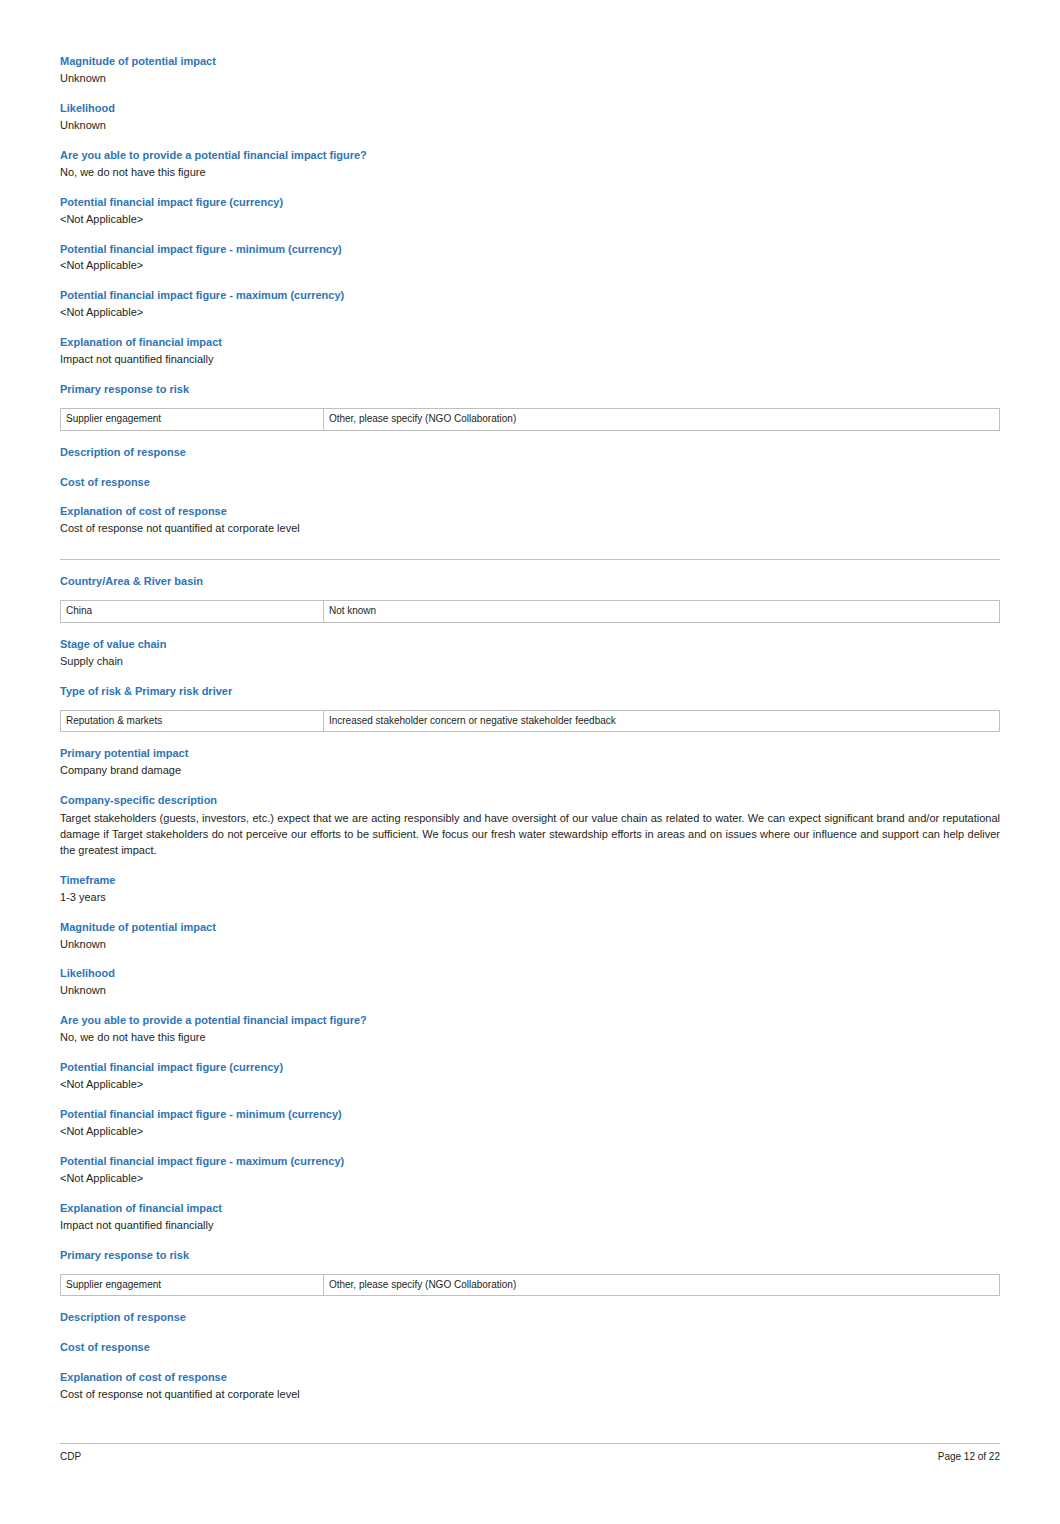Magnitude of potential impact
Unknown
Likelihood
Unknown
Are you able to provide a potential financial impact figure?
No, we do not have this figure
Potential financial impact figure (currency)
<Not Applicable>
Potential financial impact figure - minimum (currency)
<Not Applicable>
Potential financial impact figure - maximum (currency)
<Not Applicable>
Explanation of financial impact
Impact not quantified financially
Primary response to risk
| Supplier engagement | Other, please specify (NGO Collaboration) |
Description of response
Cost of response
Explanation of cost of response
Cost of response not quantified at corporate level
Country/Area & River basin
| China | Not known |
Stage of value chain
Supply chain
Type of risk & Primary risk driver
| Reputation & markets | Increased stakeholder concern or negative stakeholder feedback |
Primary potential impact
Company brand damage
Company-specific description
Target stakeholders (guests, investors, etc.) expect that we are acting responsibly and have oversight of our value chain as related to water. We can expect significant brand and/or reputational damage if Target stakeholders do not perceive our efforts to be sufficient. We focus our fresh water stewardship efforts in areas and on issues where our influence and support can help deliver the greatest impact.
Timeframe
1-3 years
Magnitude of potential impact
Unknown
Likelihood
Unknown
Are you able to provide a potential financial impact figure?
No, we do not have this figure
Potential financial impact figure (currency)
<Not Applicable>
Potential financial impact figure - minimum (currency)
<Not Applicable>
Potential financial impact figure - maximum (currency)
<Not Applicable>
Explanation of financial impact
Impact not quantified financially
Primary response to risk
| Supplier engagement | Other, please specify (NGO Collaboration) |
Description of response
Cost of response
Explanation of cost of response
Cost of response not quantified at corporate level
CDP Page 12 of 22